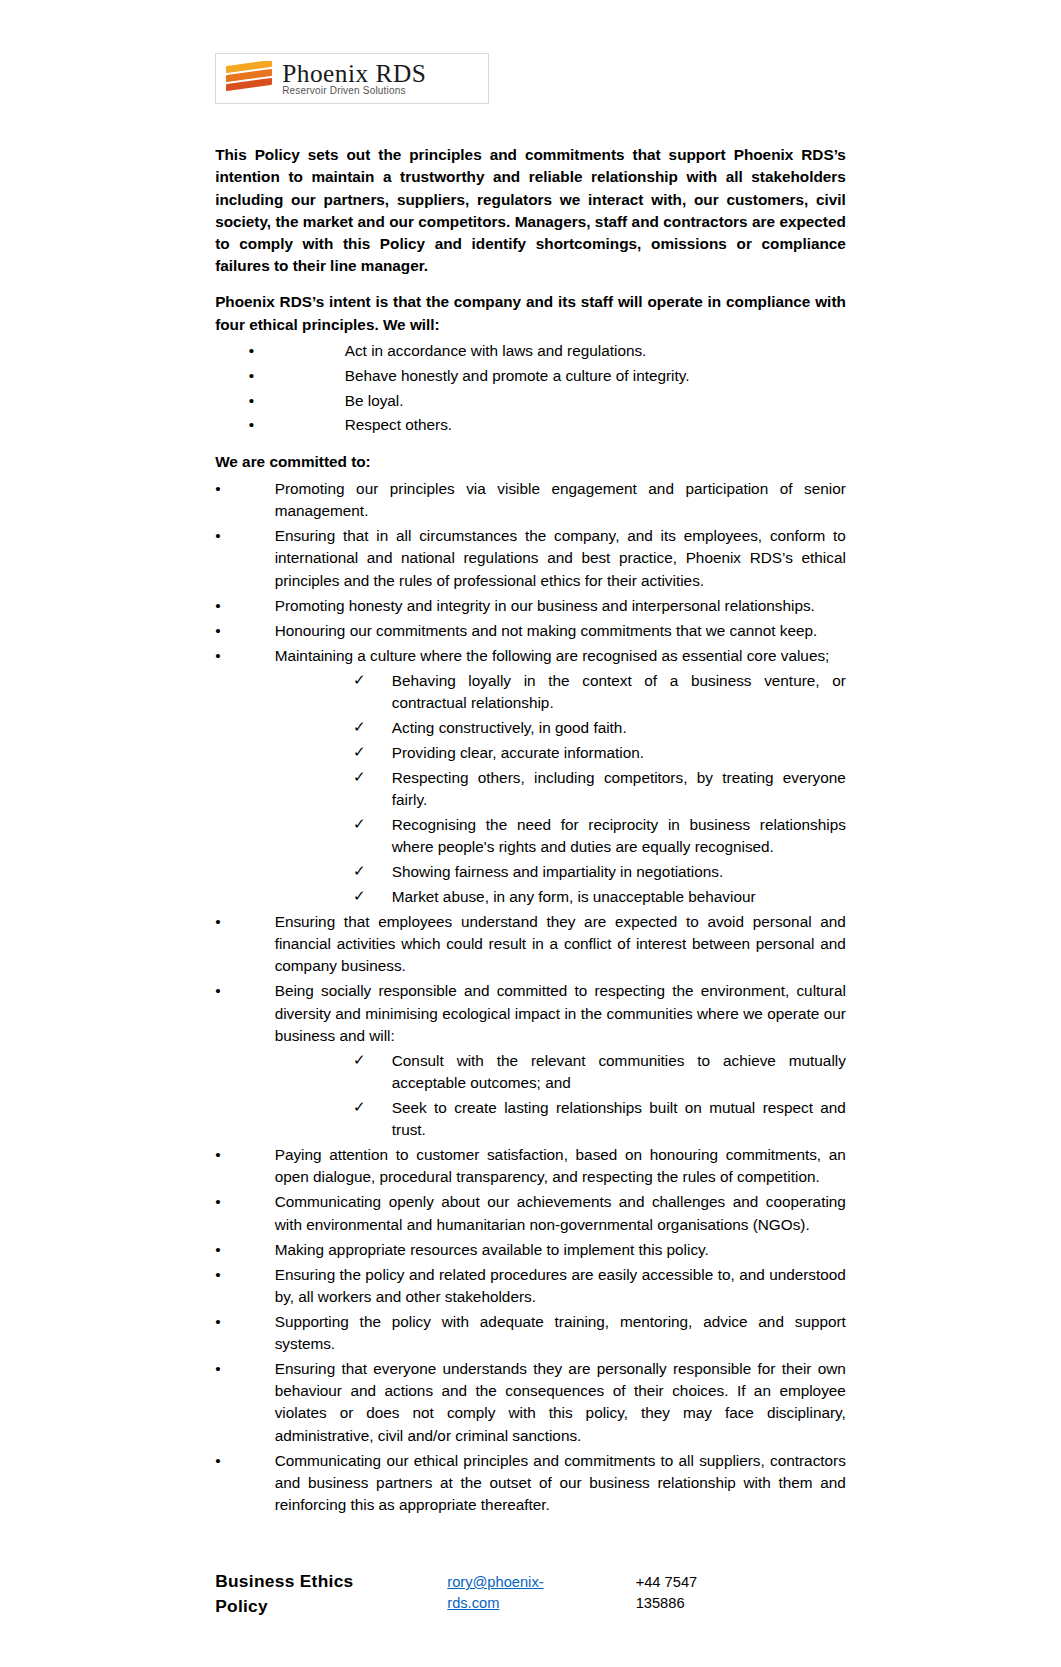Phoenix RDS
Reservoir Driven Solutions
This Policy sets out the principles and commitments that support Phoenix RDS’s intention to maintain a trustworthy and reliable relationship with all stakeholders including our partners, suppliers, regulators we interact with, our customers, civil society, the market and our competitors. Managers, staff and contractors are expected to comply with this Policy and identify shortcomings, omissions or compliance failures to their line manager.
Phoenix RDS’s intent is that the company and its staff will operate in compliance with four ethical principles. We will:
Act in accordance with laws and regulations.
Behave honestly and promote a culture of integrity.
Be loyal.
Respect others.
We are committed to:
Promoting our principles via visible engagement and participation of senior management.
Ensuring that in all circumstances the company, and its employees, conform to international and national regulations and best practice, Phoenix RDS’s ethical principles and the rules of professional ethics for their activities.
Promoting honesty and integrity in our business and interpersonal relationships.
Honouring our commitments and not making commitments that we cannot keep.
Maintaining a culture where the following are recognised as essential core values;
Behaving loyally in the context of a business venture, or contractual relationship.
Acting constructively, in good faith.
Providing clear, accurate information.
Respecting others, including competitors, by treating everyone fairly.
Recognising the need for reciprocity in business relationships where people's rights and duties are equally recognised.
Showing fairness and impartiality in negotiations.
Market abuse, in any form, is unacceptable behaviour
Ensuring that employees understand they are expected to avoid personal and financial activities which could result in a conflict of interest between personal and company business.
Being socially responsible and committed to respecting the environment, cultural diversity and minimising ecological impact in the communities where we operate our business and will:
Consult with the relevant communities to achieve mutually acceptable outcomes; and
Seek to create lasting relationships built on mutual respect and trust.
Paying attention to customer satisfaction, based on honouring commitments, an open dialogue, procedural transparency, and respecting the rules of competition.
Communicating openly about our achievements and challenges and cooperating with environmental and humanitarian non-governmental organisations (NGOs).
Making appropriate resources available to implement this policy.
Ensuring the policy and related procedures are easily accessible to, and understood by, all workers and other stakeholders.
Supporting the policy with adequate training, mentoring, advice and support systems.
Ensuring that everyone understands they are personally responsible for their own behaviour and actions and the consequences of their choices. If an employee violates or does not comply with this policy, they may face disciplinary, administrative, civil and/or criminal sanctions.
Communicating our ethical principles and commitments to all suppliers, contractors and business partners at the outset of our business relationship with them and reinforcing this as appropriate thereafter.
Business Ethics Policy rory@phoenix-rds.com +44 7547 135886